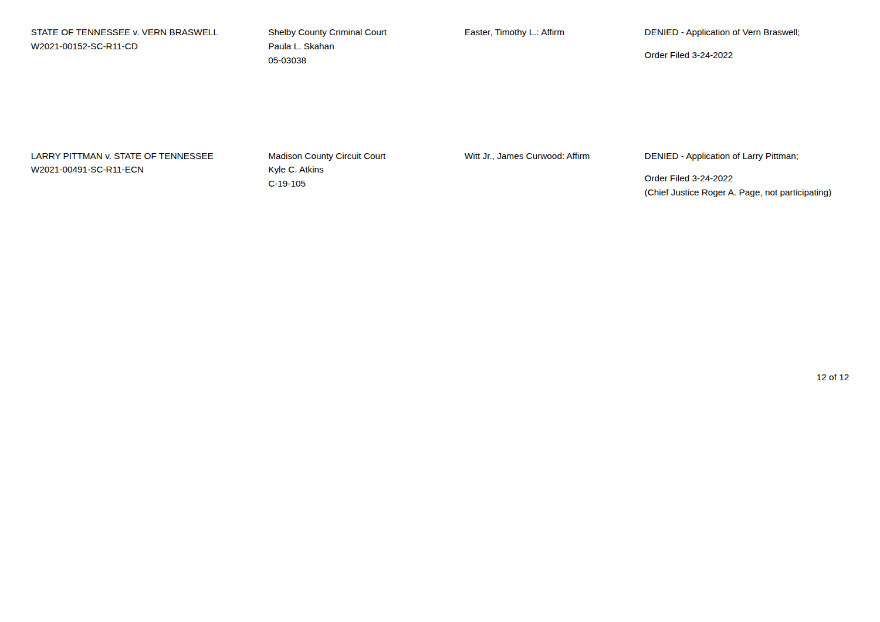| STATE OF TENNESSEE v. VERN BRASWELL W2021-00152-SC-R11-CD | Shelby County Criminal Court Paula L. Skahan 05-03038 | Easter, Timothy L.: Affirm | DENIED - Application of Vern Braswell; Order Filed 3-24-2022 |
| LARRY PITTMAN v. STATE OF TENNESSEE W2021-00491-SC-R11-ECN | Madison County Circuit Court Kyle C. Atkins C-19-105 | Witt Jr., James Curwood: Affirm | DENIED - Application of Larry Pittman; Order Filed 3-24-2022 (Chief Justice Roger A. Page, not participating) |
12 of 12